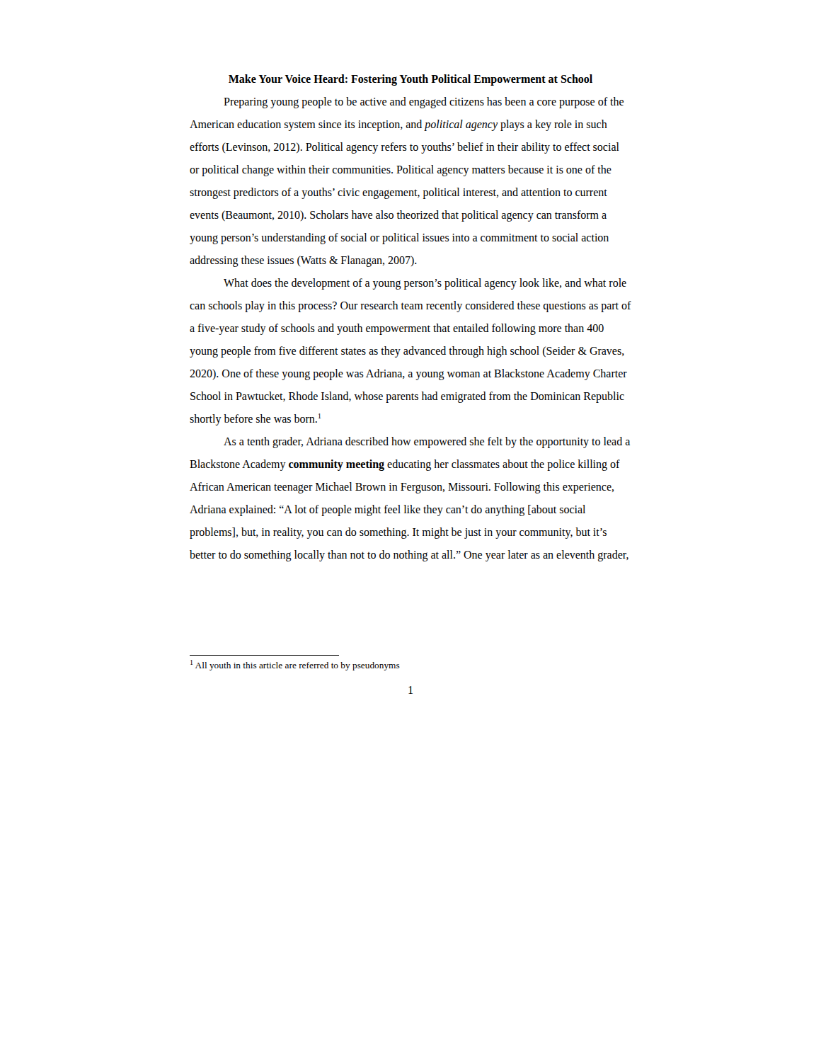Make Your Voice Heard: Fostering Youth Political Empowerment at School
Preparing young people to be active and engaged citizens has been a core purpose of the American education system since its inception, and political agency plays a key role in such efforts (Levinson, 2012). Political agency refers to youths’ belief in their ability to effect social or political change within their communities. Political agency matters because it is one of the strongest predictors of a youths’ civic engagement, political interest, and attention to current events (Beaumont, 2010). Scholars have also theorized that political agency can transform a young person’s understanding of social or political issues into a commitment to social action addressing these issues (Watts & Flanagan, 2007).
What does the development of a young person’s political agency look like, and what role can schools play in this process? Our research team recently considered these questions as part of a five-year study of schools and youth empowerment that entailed following more than 400 young people from five different states as they advanced through high school (Seider & Graves, 2020). One of these young people was Adriana, a young woman at Blackstone Academy Charter School in Pawtucket, Rhode Island, whose parents had emigrated from the Dominican Republic shortly before she was born.1
As a tenth grader, Adriana described how empowered she felt by the opportunity to lead a Blackstone Academy community meeting educating her classmates about the police killing of African American teenager Michael Brown in Ferguson, Missouri. Following this experience, Adriana explained: “A lot of people might feel like they can’t do anything [about social problems], but, in reality, you can do something. It might be just in your community, but it’s better to do something locally than not to do nothing at all.” One year later as an eleventh grader,
1 All youth in this article are referred to by pseudonyms
1